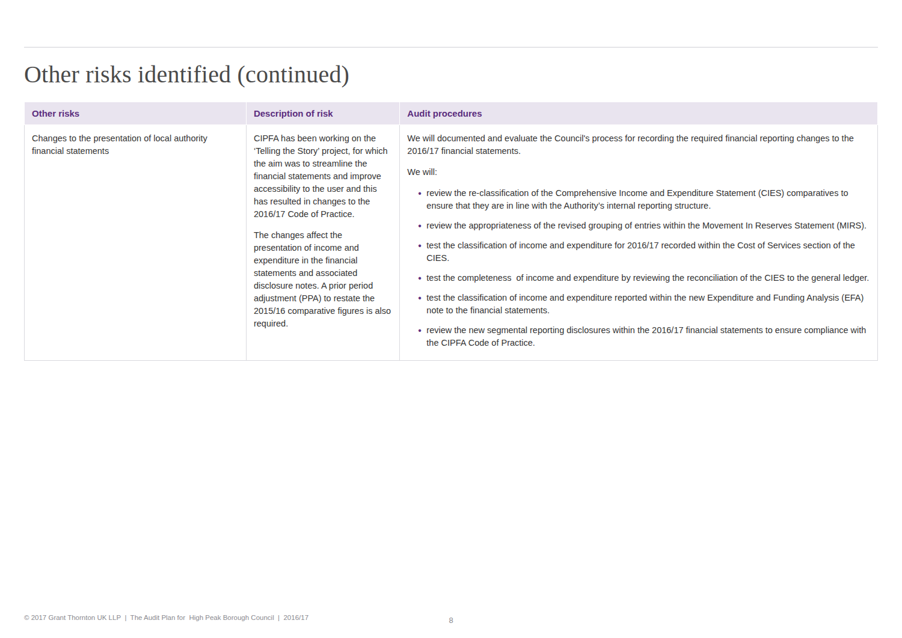Other risks identified (continued)
| Other risks | Description of risk | Audit procedures |
| --- | --- | --- |
| Changes to the presentation of local authority financial statements | CIPFA has been working on the ‘Telling the Story’ project, for which the aim was to streamline the financial statements and improve accessibility to the user and this has resulted in changes to the 2016/17 Code of Practice. The changes affect the presentation of income and expenditure in the financial statements and associated disclosure notes. A prior period adjustment (PPA) to restate the 2015/16 comparative figures is also required. | We will documented and evaluate the Council's process for recording the required financial reporting changes to the 2016/17 financial statements. We will: review the re-classification of the Comprehensive Income and Expenditure Statement (CIES) comparatives to ensure that they are in line with the Authority’s internal reporting structure. review the appropriateness of the revised grouping of entries within the Movement In Reserves Statement (MIRS). test the classification of income and expenditure for 2016/17 recorded within the Cost of Services section of the CIES. test the completeness of income and expenditure by reviewing the reconciliation of the CIES to the general ledger. test the classification of income and expenditure reported within the new Expenditure and Funding Analysis (EFA) note to the financial statements. review the new segmental reporting disclosures within the 2016/17 financial statements to ensure compliance with the CIPFA Code of Practice. |
© 2017 Grant Thornton UK LLP | The Audit Plan for High Peak Borough Council | 2016/17
8